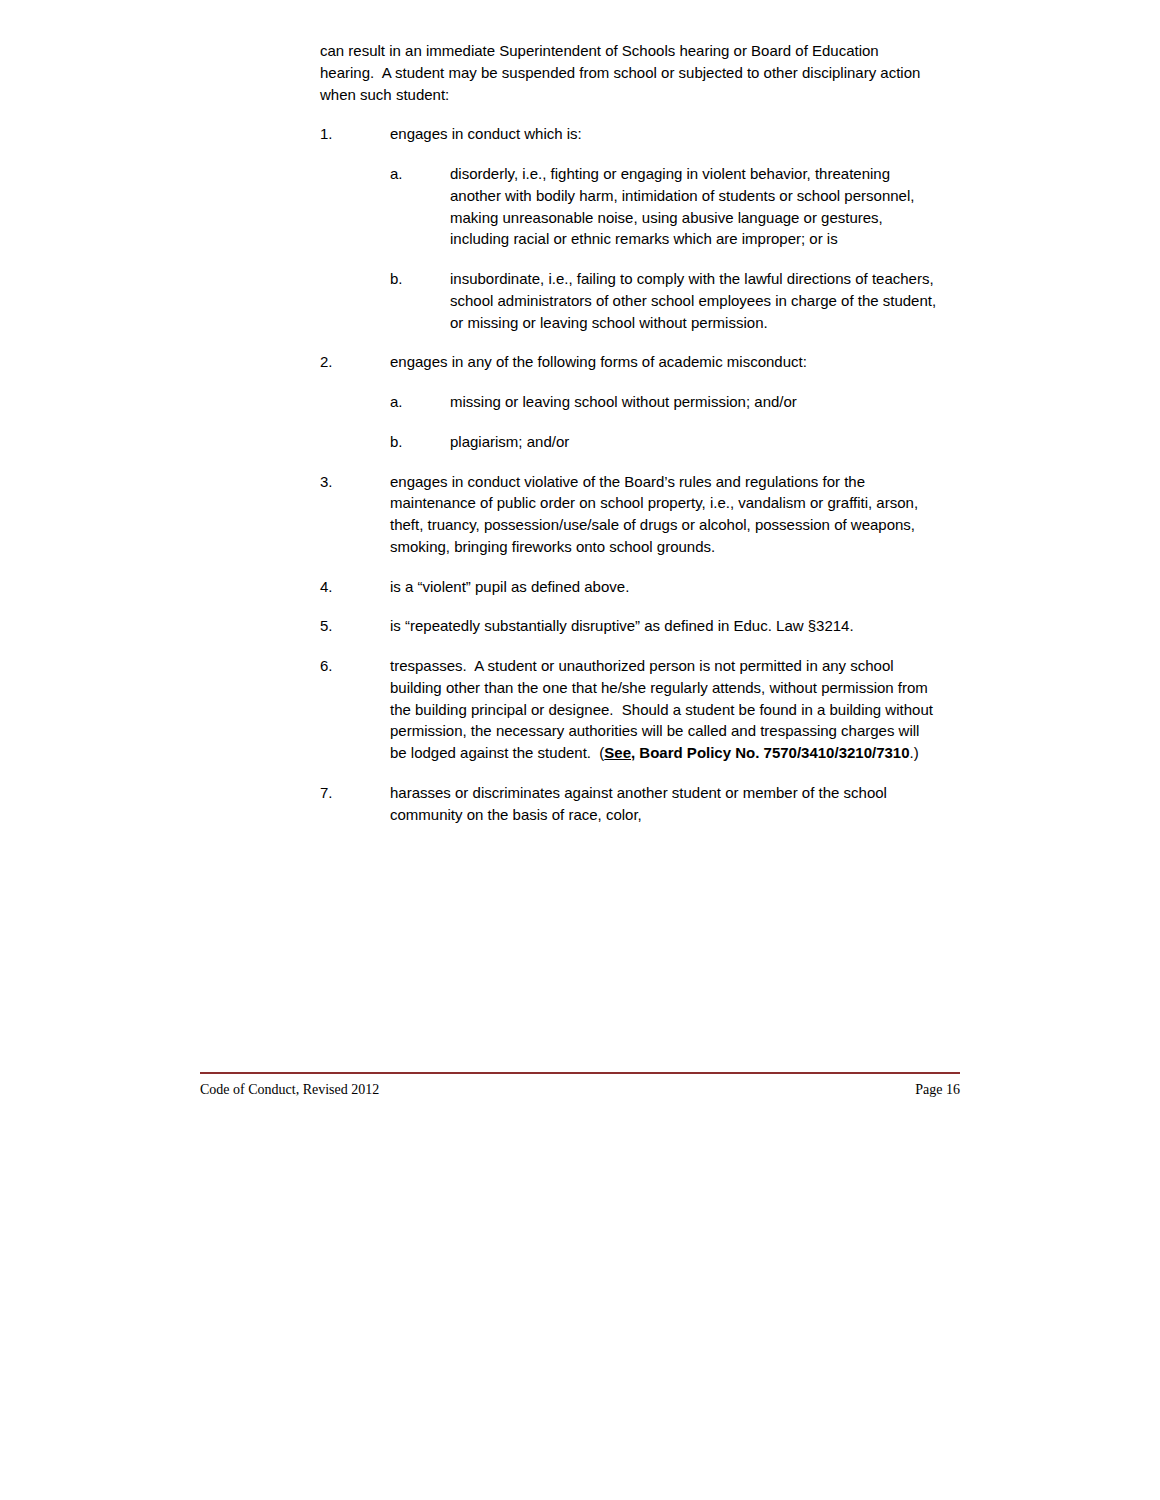can result in an immediate Superintendent of Schools hearing or Board of Education hearing. A student may be suspended from school or subjected to other disciplinary action when such student:
1.
engages in conduct which is:
a.
disorderly, i.e., fighting or engaging in violent behavior, threatening another with bodily harm, intimidation of students or school personnel, making unreasonable noise, using abusive language or gestures, including racial or ethnic remarks which are improper; or is
b.
insubordinate, i.e., failing to comply with the lawful directions of teachers, school administrators of other school employees in charge of the student, or missing or leaving school without permission.
2.
engages in any of the following forms of academic misconduct:
a.
missing or leaving school without permission; and/or
b.
plagiarism; and/or
3.
engages in conduct violative of the Board’s rules and regulations for the maintenance of public order on school property, i.e., vandalism or graffiti, arson, theft, truancy, possession/use/sale of drugs or alcohol, possession of weapons, smoking, bringing fireworks onto school grounds.
4.
is a “violent” pupil as defined above.
5.
is “repeatedly substantially disruptive” as defined in Educ. Law §3214.
6.
trespasses. A student or unauthorized person is not permitted in any school building other than the one that he/she regularly attends, without permission from the building principal or designee. Should a student be found in a building without permission, the necessary authorities will be called and trespassing charges will be lodged against the student. (See, Board Policy No. 7570/3410/3210/7310.)
7.
harasses or discriminates against another student or member of the school community on the basis of race, color,
Code of Conduct, Revised 2012 Page 16